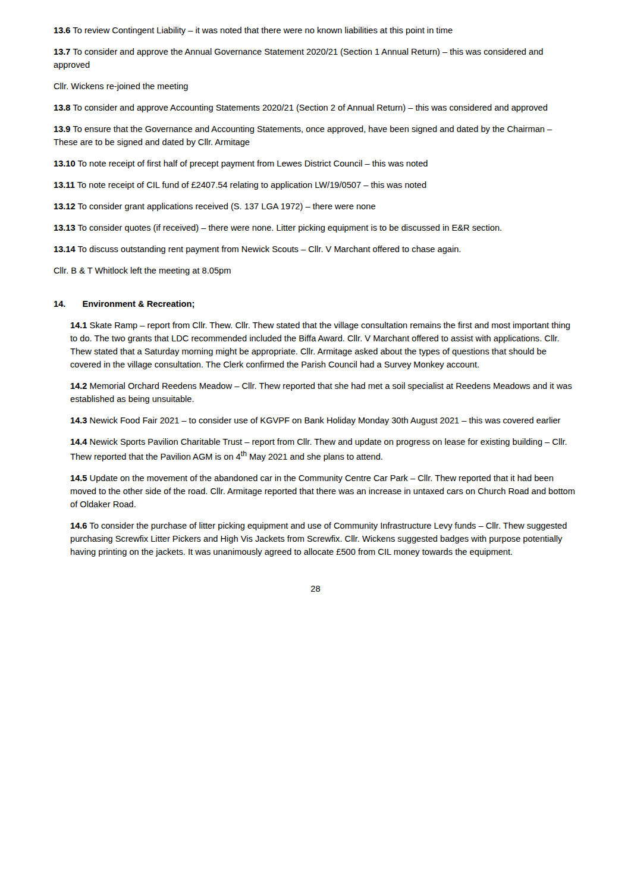13.6 To review Contingent Liability – it was noted that there were no known liabilities at this point in time
13.7 To consider and approve the Annual Governance Statement 2020/21 (Section 1 Annual Return) – this was considered and approved
Cllr. Wickens re-joined the meeting
13.8 To consider and approve Accounting Statements 2020/21 (Section 2 of Annual Return) – this was considered and approved
13.9 To ensure that the Governance and Accounting Statements, once approved, have been signed and dated by the Chairman – These are to be signed and dated by Cllr. Armitage
13.10 To note receipt of first half of precept payment from Lewes District Council – this was noted
13.11 To note receipt of CIL fund of £2407.54 relating to application LW/19/0507 – this was noted
13.12 To consider grant applications received (S. 137 LGA 1972) – there were none
13.13 To consider quotes (if received) – there were none. Litter picking equipment is to be discussed in E&R section.
13.14 To discuss outstanding rent payment from Newick Scouts – Cllr. V Marchant offered to chase again.
Cllr. B & T Whitlock left the meeting at 8.05pm
14.
Environment & Recreation;
14.1 Skate Ramp – report from Cllr. Thew. Cllr. Thew stated that the village consultation remains the first and most important thing to do. The two grants that LDC recommended included the Biffa Award. Cllr. V Marchant offered to assist with applications. Cllr. Thew stated that a Saturday morning might be appropriate. Cllr. Armitage asked about the types of questions that should be covered in the village consultation. The Clerk confirmed the Parish Council had a Survey Monkey account.
14.2 Memorial Orchard Reedens Meadow – Cllr. Thew reported that she had met a soil specialist at Reedens Meadows and it was established as being unsuitable.
14.3 Newick Food Fair 2021 – to consider use of KGVPF on Bank Holiday Monday 30th August 2021 – this was covered earlier
14.4 Newick Sports Pavilion Charitable Trust – report from Cllr. Thew and update on progress on lease for existing building – Cllr. Thew reported that the Pavilion AGM is on 4th May 2021 and she plans to attend.
14.5 Update on the movement of the abandoned car in the Community Centre Car Park – Cllr. Thew reported that it had been moved to the other side of the road. Cllr. Armitage reported that there was an increase in untaxed cars on Church Road and bottom of Oldaker Road.
14.6 To consider the purchase of litter picking equipment and use of Community Infrastructure Levy funds – Cllr. Thew suggested purchasing Screwfix Litter Pickers and High Vis Jackets from Screwfix. Cllr. Wickens suggested badges with purpose potentially having printing on the jackets. It was unanimously agreed to allocate £500 from CIL money towards the equipment.
28